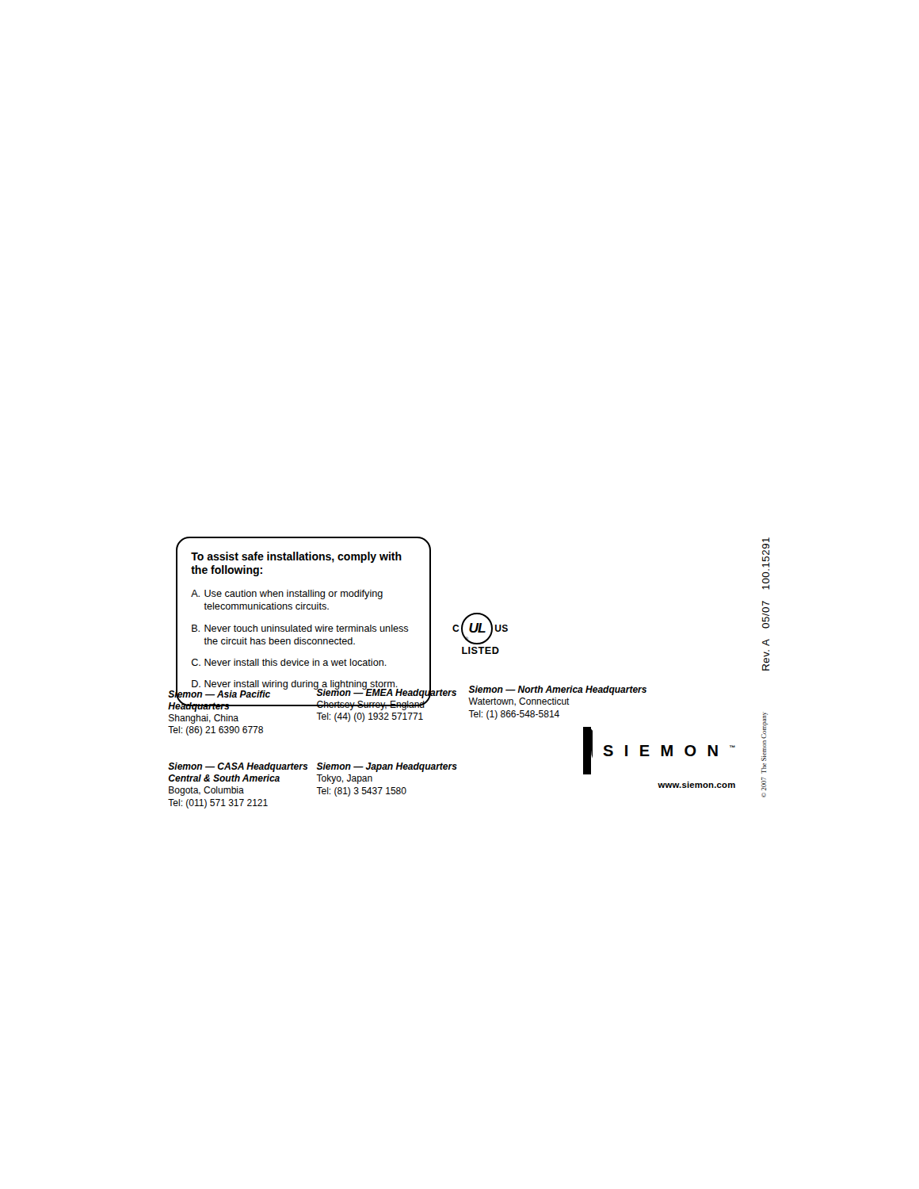To assist safe installations, comply with the following:
A. Use caution when installing or modifying telecommunications circuits.
B. Never touch uninsulated wire terminals unless the circuit has been disconnected.
C. Never install this device in a wet location.
D. Never install wiring during a lightning storm.
C UL® US
LISTED
Rev. A 05/07 100.15291
© 2007 The Siemon Company
Siemon — Asia Pacific
Headquarters
Shanghai, China
Tel: (86) 21 6390 6778
Siemon — CASA Headquarters
Central & South America
Bogota, Columbia
Tel: (011) 571 317 2121
Siemon — EMEA Headquarters
Chertsey Surrey, England
Tel: (44) (0) 1932 571771
Siemon — Japan Headquarters
Tokyo, Japan
Tel: (81) 3 5437 1580
Siemon — North America Headquarters
Watertown, Connecticut
Tel: (1) 866-548-5814
SIEMON™
www.siemon.com